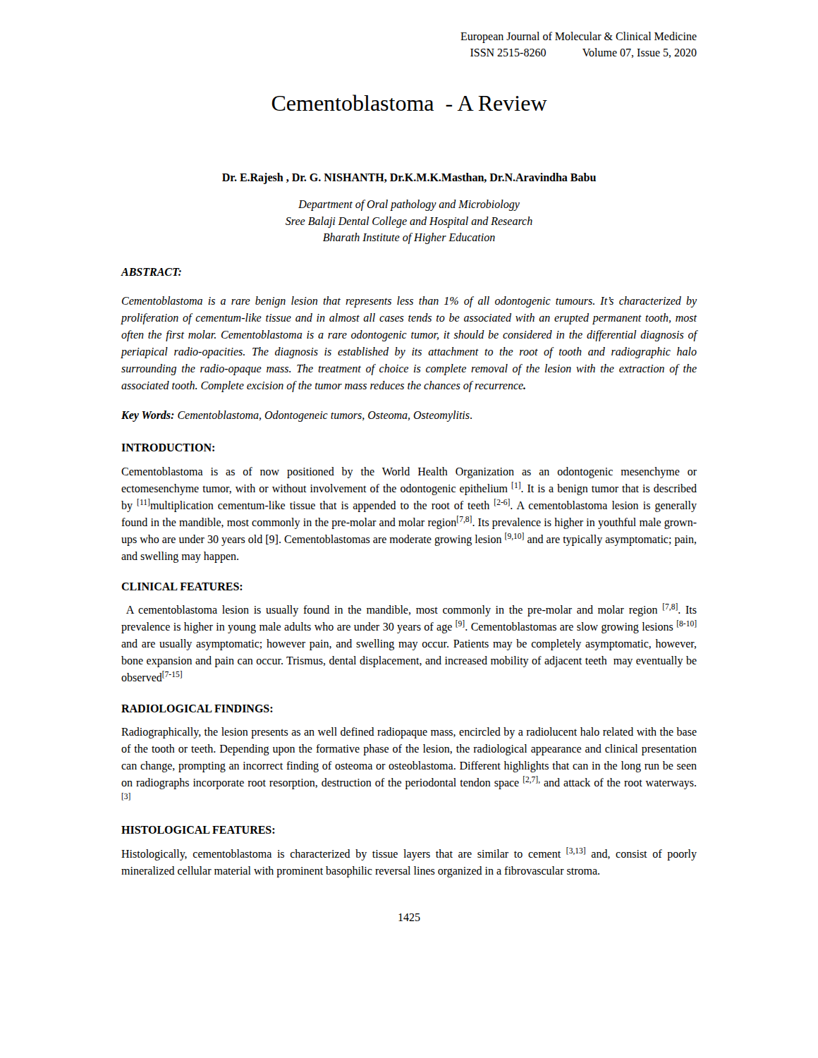European Journal of Molecular & Clinical Medicine ISSN 2515-8260 Volume 07, Issue 5, 2020
Cementoblastoma - A Review
Dr. E.Rajesh , Dr. G. NISHANTH, Dr.K.M.K.Masthan, Dr.N.Aravindha Babu
Department of Oral pathology and Microbiology
Sree Balaji Dental College and Hospital and Research
Bharath Institute of Higher Education
ABSTRACT:
Cementoblastoma is a rare benign lesion that represents less than 1% of all odontogenic tumours. It’s characterized by proliferation of cementum-like tissue and in almost all cases tends to be associated with an erupted permanent tooth, most often the first molar. Cementoblastoma is a rare odontogenic tumor, it should be considered in the differential diagnosis of periapical radio-opacities. The diagnosis is established by its attachment to the root of tooth and radiographic halo surrounding the radio-opaque mass. The treatment of choice is complete removal of the lesion with the extraction of the associated tooth. Complete excision of the tumor mass reduces the chances of recurrence.
Key Words: Cementoblastoma, Odontogeneic tumors, Osteoma, Osteomylitis.
INTRODUCTION:
Cementoblastoma is as of now positioned by the World Health Organization as an odontogenic mesenchyme or ectomesenchyme tumor, with or without involvement of the odontogenic epithelium [1]. It is a benign tumor that is described by [11]multiplication cementum-like tissue that is appended to the root of teeth [2-6]. A cementoblastoma lesion is generally found in the mandible, most commonly in the pre-molar and molar region[7,8]. Its prevalence is higher in youthful male grown-ups who are under 30 years old [9]. Cementoblastomas are moderate growing lesion [9,10] and are typically asymptomatic; pain, and swelling may happen.
CLINICAL FEATURES:
A cementoblastoma lesion is usually found in the mandible, most commonly in the pre-molar and molar region [7,8]. Its prevalence is higher in young male adults who are under 30 years of age [9]. Cementoblastomas are slow growing lesions [8-10] and are usually asymptomatic; however pain, and swelling may occur. Patients may be completely asymptomatic, however, bone expansion and pain can occur. Trismus, dental displacement, and increased mobility of adjacent teeth may eventually be observed[7-15]
RADIOLOGICAL FINDINGS:
Radiographically, the lesion presents as an well defined radiopaque mass, encircled by a radiolucent halo related with the base of the tooth or teeth. Depending upon the formative phase of the lesion, the radiological appearance and clinical presentation can change, prompting an incorrect finding of osteoma or osteoblastoma. Different highlights that can in the long run be seen on radiographs incorporate root resorption, destruction of the periodontal tendon space [2,7], and attack of the root waterways. [3]
HISTOLOGICAL FEATURES:
Histologically, cementoblastoma is characterized by tissue layers that are similar to cement [3,13] and, consist of poorly mineralized cellular material with prominent basophilic reversal lines organized in a fibrovascular stroma.
1425